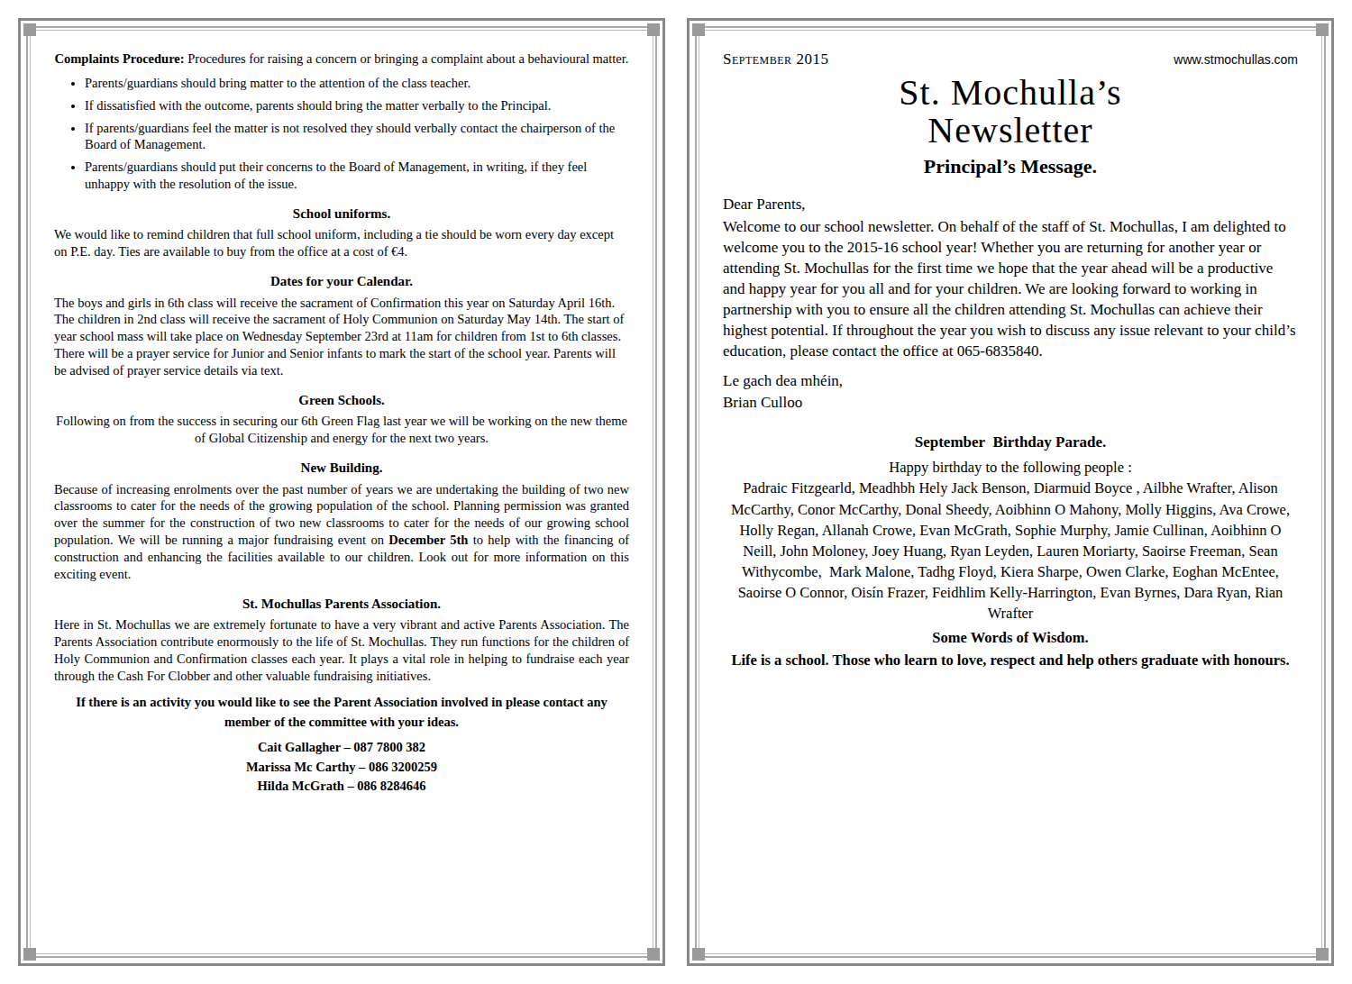Complaints Procedure: Procedures for raising a concern or bringing a complaint about a behavioural matter.
Parents/guardians should bring matter to the attention of the class teacher.
If dissatisfied with the outcome, parents should bring the matter verbally to the Principal.
If parents/guardians feel the matter is not resolved they should verbally contact the chairperson of the Board of Management.
Parents/guardians should put their concerns to the Board of Management, in writing, if they feel unhappy with the resolution of the issue.
School uniforms.
We would like to remind children that full school uniform, including a tie should be worn every day except on P.E. day. Ties are available to buy from the office at a cost of €4.
Dates for your Calendar.
The boys and girls in 6th class will receive the sacrament of Confirmation this year on Saturday April 16th. The children in 2nd class will receive the sacrament of Holy Communion on Saturday May 14th. The start of year school mass will take place on Wednesday September 23rd at 11am for children from 1st to 6th classes. There will be a prayer service for Junior and Senior infants to mark the start of the school year. Parents will be advised of prayer service details via text.
Green Schools.
Following on from the success in securing our 6th Green Flag last year we will be working on the new theme of Global Citizenship and energy for the next two years.
New Building.
Because of increasing enrolments over the past number of years we are undertaking the building of two new classrooms to cater for the needs of the growing population of the school. Planning permission was granted over the summer for the construction of two new classrooms to cater for the needs of our growing school population. We will be running a major fundraising event on December 5th to help with the financing of construction and enhancing the facilities available to our children. Look out for more information on this exciting event.
St. Mochullas Parents Association.
Here in St. Mochullas we are extremely fortunate to have a very vibrant and active Parents Association. The Parents Association contribute enormously to the life of St. Mochullas. They run functions for the children of Holy Communion and Confirmation classes each year. It plays a vital role in helping to fundraise each year through the Cash For Clobber and other valuable fundraising initiatives.
If there is an activity you would like to see the Parent Association involved in please contact any member of the committee with your ideas. Cait Gallagher – 087 7800 382
Marissa Mc Carthy – 086 3200259
Hilda McGrath – 086 8284646
September 2015 www.stmochullas.com
St. Mochulla’s
Newsletter
Principal’s Message.
Dear Parents,
Welcome to our school newsletter. On behalf of the staff of St. Mochullas, I am delighted to welcome you to the 2015-16 school year! Whether you are returning for another year or attending St. Mochullas for the first time we hope that the year ahead will be a productive and happy year for you all and for your children. We are looking forward to working in partnership with you to ensure all the children attending St. Mochullas can achieve their highest potential. If throughout the year you wish to discuss any issue relevant to your child’s education, please contact the office at 065-6835840.
Le gach dea mhéin,
Brian Culloo
September Birthday Parade.
Happy birthday to the following people :
Padraic Fitzgearld, Meadhbh Hely Jack Benson, Diarmuid Boyce , Ailbhe Wrafter, Alison McCarthy, Conor McCarthy, Donal Sheedy, Aoibhinn O Mahony, Molly Higgins, Ava Crowe, Holly Regan, Allanah Crowe, Evan McGrath, Sophie Murphy, Jamie Cullinan, Aoibhinn O Neill, John Moloney, Joey Huang, Ryan Leyden, Lauren Moriarty, Saoirse Freeman, Sean Withycombe, Mark Malone, Tadhg Floyd, Kiera Sharpe, Owen Clarke, Eoghan McEntee, Saoirse O Connor, Oisín Frazer, Feidhlim Kelly-Harrington, Evan Byrnes, Dara Ryan, Rian Wrafter
Some Words of Wisdom. Life is a school. Those who learn to love, respect and help others graduate with honours.